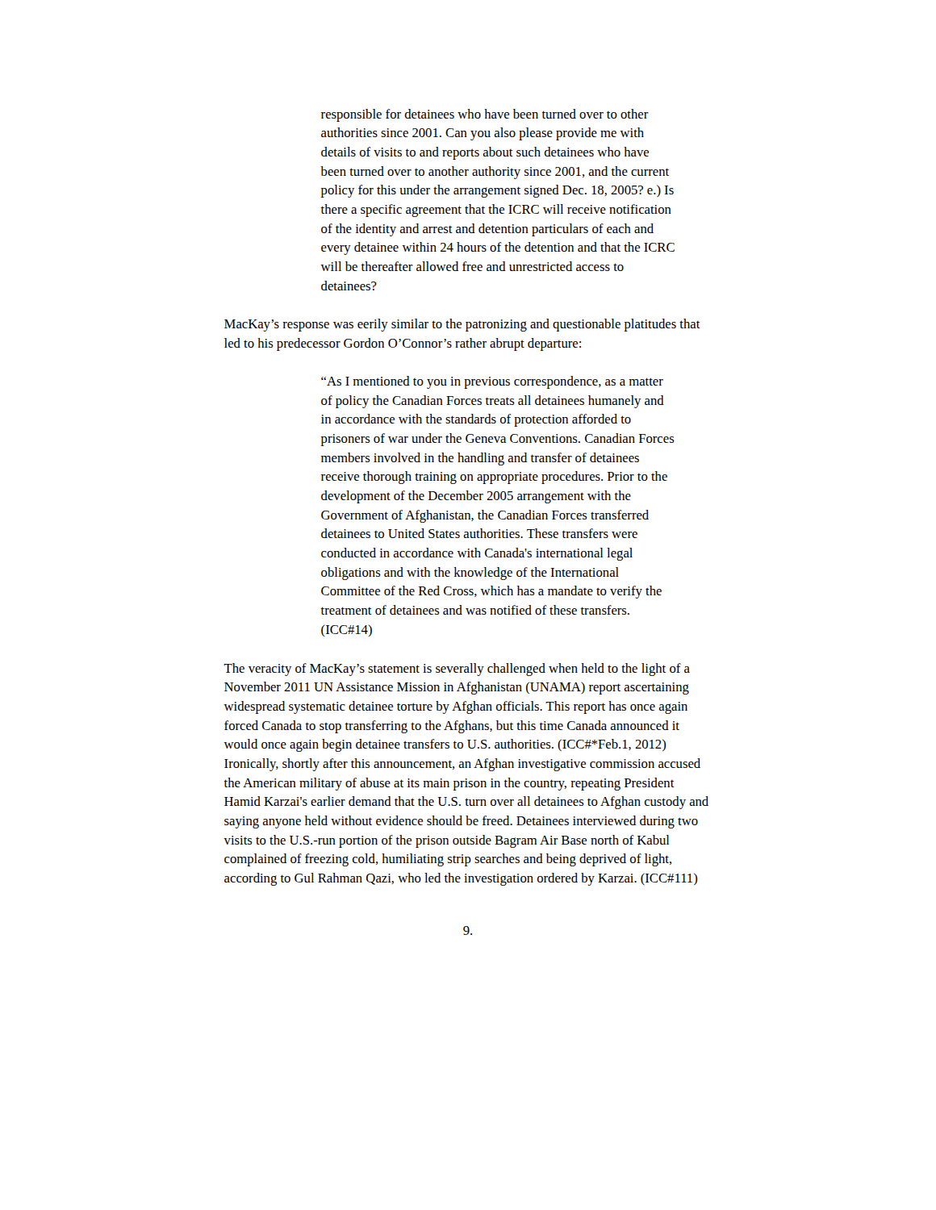responsible for detainees who have been turned over to other authorities since 2001. Can you also please provide me with details of visits to and reports about such detainees who have been turned over to another authority since 2001, and the current policy for this under the arrangement signed Dec. 18, 2005? e.) Is there a specific agreement that the ICRC will receive notification of the identity and arrest and detention particulars of each and every detainee within 24 hours of the detention and that the ICRC will be thereafter allowed free and unrestricted access to detainees?
MacKay’s response was eerily similar to the patronizing and questionable platitudes that led to his predecessor Gordon O’Connor’s rather abrupt departure:
“As I mentioned to you in previous correspondence, as a matter of policy the Canadian Forces treats all detainees humanely and in accordance with the standards of protection afforded to prisoners of war under the Geneva Conventions. Canadian Forces members involved in the handling and transfer of detainees receive thorough training on appropriate procedures. Prior to the development of the December 2005 arrangement with the Government of Afghanistan, the Canadian Forces transferred detainees to United States authorities. These transfers were conducted in accordance with Canada's international legal obligations and with the knowledge of the International Committee of the Red Cross, which has a mandate to verify the treatment of detainees and was notified of these transfers. (ICC#14)
The veracity of MacKay’s statement is severally challenged when held to the light of a November 2011 UN Assistance Mission in Afghanistan (UNAMA) report ascertaining widespread systematic detainee torture by Afghan officials. This report has once again forced Canada to stop transferring to the Afghans, but this time Canada announced it would once again begin detainee transfers to U.S. authorities. (ICC#*Feb.1, 2012)
Ironically, shortly after this announcement, an Afghan investigative commission accused the American military of abuse at its main prison in the country, repeating President Hamid Karzai's earlier demand that the U.S. turn over all detainees to Afghan custody and saying anyone held without evidence should be freed. Detainees interviewed during two visits to the U.S.-run portion of the prison outside Bagram Air Base north of Kabul complained of freezing cold, humiliating strip searches and being deprived of light, according to Gul Rahman Qazi, who led the investigation ordered by Karzai. (ICC#111)
9.